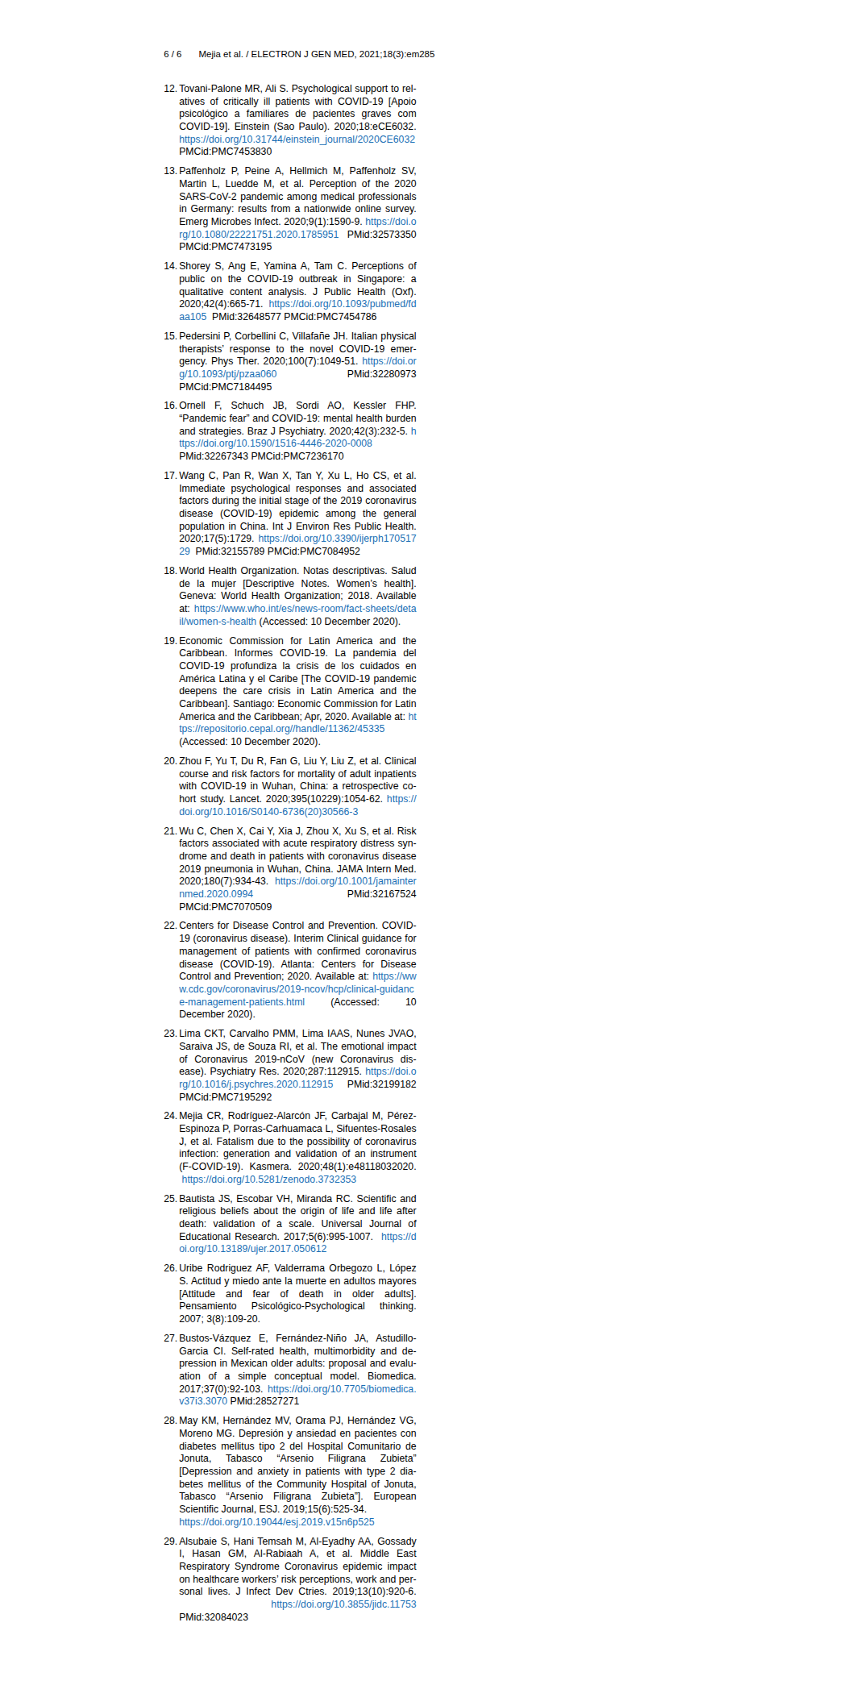6 / 6 Mejia et al. / ELECTRON J GEN MED, 2021;18(3):em285
Tovani-Palone MR, Ali S. Psychological support to relatives of critically ill patients with COVID-19 [Apoio psicológico a familiares de pacientes graves com COVID-19]. Einstein (Sao Paulo). 2020;18:eCE6032. https://doi.org/10.31744/einstein_journal/2020CE6032 PMCid:PMC7453830
Paffenholz P, Peine A, Hellmich M, Paffenholz SV, Martin L, Luedde M, et al. Perception of the 2020 SARS-CoV-2 pandemic among medical professionals in Germany: results from a nationwide online survey. Emerg Microbes Infect. 2020;9(1):1590-9. https://doi.org/10.1080/22221751.2020.1785951 PMid:32573350 PMCid:PMC7473195
Shorey S, Ang E, Yamina A, Tam C. Perceptions of public on the COVID-19 outbreak in Singapore: a qualitative content analysis. J Public Health (Oxf). 2020;42(4):665-71. https://doi.org/10.1093/pubmed/fdaa105 PMid:32648577 PMCid:PMC7454786
Pedersini P, Corbellini C, Villafañe JH. Italian physical therapists’ response to the novel COVID-19 emergency. Phys Ther. 2020;100(7):1049-51. https://doi.org/10.1093/ptj/pzaa060 PMid:32280973 PMCid:PMC7184495
Ornell F, Schuch JB, Sordi AO, Kessler FHP. “Pandemic fear” and COVID-19: mental health burden and strategies. Braz J Psychiatry. 2020;42(3):232-5. https://doi.org/10.1590/1516-4446-2020-0008 PMid:32267343 PMCid:PMC7236170
Wang C, Pan R, Wan X, Tan Y, Xu L, Ho CS, et al. Immediate psychological responses and associated factors during the initial stage of the 2019 coronavirus disease (COVID-19) epidemic among the general population in China. Int J Environ Res Public Health. 2020;17(5):1729. https://doi.org/10.3390/ijerph17051729 PMid:32155789 PMCid:PMC7084952
World Health Organization. Notas descriptivas. Salud de la mujer [Descriptive Notes. Women’s health]. Geneva: World Health Organization; 2018. Available at: https://www.who.int/es/news-room/fact-sheets/detail/women-s-health (Accessed: 10 December 2020).
Economic Commission for Latin America and the Caribbean. Informes COVID-19. La pandemia del COVID-19 profundiza la crisis de los cuidados en América Latina y el Caribe [The COVID-19 pandemic deepens the care crisis in Latin America and the Caribbean]. Santiago: Economic Commission for Latin America and the Caribbean; Apr, 2020. Available at: https://repositorio.cepal.org//handle/11362/45335 (Accessed: 10 December 2020).
Zhou F, Yu T, Du R, Fan G, Liu Y, Liu Z, et al. Clinical course and risk factors for mortality of adult inpatients with COVID-19 in Wuhan, China: a retrospective cohort study. Lancet. 2020;395(10229):1054-62. https://doi.org/10.1016/S0140-6736(20)30566-3
Wu C, Chen X, Cai Y, Xia J, Zhou X, Xu S, et al. Risk factors associated with acute respiratory distress syndrome and death in patients with coronavirus disease 2019 pneumonia in Wuhan, China. JAMA Intern Med. 2020;180(7):934-43. https://doi.org/10.1001/jamainternmed.2020.0994 PMid:32167524 PMCid:PMC7070509
Centers for Disease Control and Prevention. COVID-19 (coronavirus disease). Interim Clinical guidance for management of patients with confirmed coronavirus disease (COVID-19). Atlanta: Centers for Disease Control and Prevention; 2020. Available at: https://www.cdc.gov/coronavirus/2019-ncov/hcp/clinical-guidance-management-patients.html (Accessed: 10 December 2020).
Lima CKT, Carvalho PMM, Lima IAAS, Nunes JVAO, Saraiva JS, de Souza RI, et al. The emotional impact of Coronavirus 2019-nCoV (new Coronavirus disease). Psychiatry Res. 2020;287:112915. https://doi.org/10.1016/j.psychres.2020.112915 PMid:32199182 PMCid:PMC7195292
Mejia CR, Rodríguez-Alarcón JF, Carbajal M, Pérez-Espinoza P, Porras-Carhuamaca L, Sifuentes-Rosales J, et al. Fatalism due to the possibility of coronavirus infection: generation and validation of an instrument (F-COVID-19). Kasmera. 2020;48(1):e48118032020. https://doi.org/10.5281/zenodo.3732353
Bautista JS, Escobar VH, Miranda RC. Scientific and religious beliefs about the origin of life and life after death: validation of a scale. Universal Journal of Educational Research. 2017;5(6):995-1007. https://doi.org/10.13189/ujer.2017.050612
Uribe Rodriguez AF, Valderrama Orbegozo L, López S. Actitud y miedo ante la muerte en adultos mayores [Attitude and fear of death in older adults]. Pensamiento Psicológico-Psychological thinking. 2007; 3(8):109-20.
Bustos-Vázquez E, Fernández-Niño JA, Astudillo-Garcia CI. Self-rated health, multimorbidity and depression in Mexican older adults: proposal and evaluation of a simple conceptual model. Biomedica. 2017;37(0):92-103. https://doi.org/10.7705/biomedica.v37i3.3070 PMid:28527271
May KM, Hernández MV, Orama PJ, Hernández VG, Moreno MG. Depresión y ansiedad en pacientes con diabetes mellitus tipo 2 del Hospital Comunitario de Jonuta, Tabasco “Arsenio Filigrana Zubieta” [Depression and anxiety in patients with type 2 diabetes mellitus of the Community Hospital of Jonuta, Tabasco “Arsenio Filigrana Zubieta”]. European Scientific Journal, ESJ. 2019;15(6):525-34.
https://doi.org/10.19044/esj.2019.v15n6p525
Alsubaie S, Hani Temsah M, Al-Eyadhy AA, Gossady I, Hasan GM, Al-Rabiaah A, et al. Middle East Respiratory Syndrome Coronavirus epidemic impact on healthcare workers’ risk perceptions, work and personal lives. J Infect Dev Ctries. 2019;13(10):920-6. https://doi.org/10.3855/jidc.11753 PMid:32084023